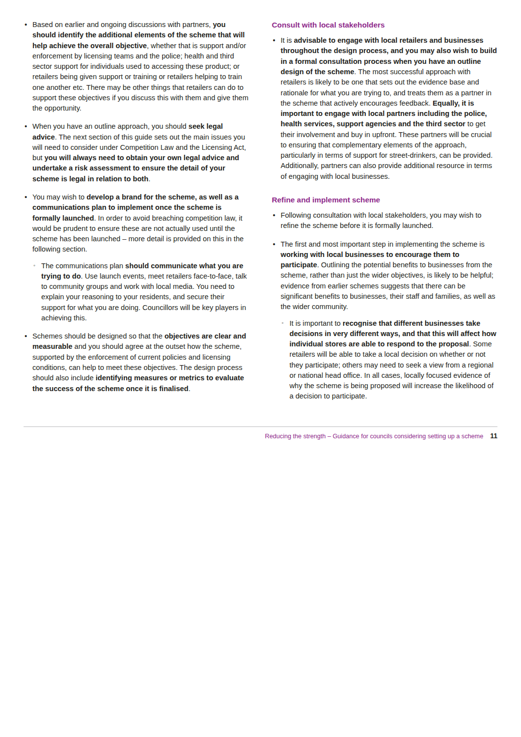Based on earlier and ongoing discussions with partners, you should identify the additional elements of the scheme that will help achieve the overall objective, whether that is support and/or enforcement by licensing teams and the police; health and third sector support for individuals used to accessing these product; or retailers being given support or training or retailers helping to train one another etc. There may be other things that retailers can do to support these objectives if you discuss this with them and give them the opportunity.
When you have an outline approach, you should seek legal advice. The next section of this guide sets out the main issues you will need to consider under Competition Law and the Licensing Act, but you will always need to obtain your own legal advice and undertake a risk assessment to ensure the detail of your scheme is legal in relation to both.
You may wish to develop a brand for the scheme, as well as a communications plan to implement once the scheme is formally launched. In order to avoid breaching competition law, it would be prudent to ensure these are not actually used until the scheme has been launched – more detail is provided on this in the following section.
The communications plan should communicate what you are trying to do. Use launch events, meet retailers face-to-face, talk to community groups and work with local media. You need to explain your reasoning to your residents, and secure their support for what you are doing. Councillors will be key players in achieving this.
Schemes should be designed so that the objectives are clear and measurable and you should agree at the outset how the scheme, supported by the enforcement of current policies and licensing conditions, can help to meet these objectives. The design process should also include identifying measures or metrics to evaluate the success of the scheme once it is finalised.
Consult with local stakeholders
It is advisable to engage with local retailers and businesses throughout the design process, and you may also wish to build in a formal consultation process when you have an outline design of the scheme. The most successful approach with retailers is likely to be one that sets out the evidence base and rationale for what you are trying to, and treats them as a partner in the scheme that actively encourages feedback. Equally, it is important to engage with local partners including the police, health services, support agencies and the third sector to get their involvement and buy in upfront. These partners will be crucial to ensuring that complementary elements of the approach, particularly in terms of support for street-drinkers, can be provided. Additionally, partners can also provide additional resource in terms of engaging with local businesses.
Refine and implement scheme
Following consultation with local stakeholders, you may wish to refine the scheme before it is formally launched.
The first and most important step in implementing the scheme is working with local businesses to encourage them to participate. Outlining the potential benefits to businesses from the scheme, rather than just the wider objectives, is likely to be helpful; evidence from earlier schemes suggests that there can be significant benefits to businesses, their staff and families, as well as the wider community.
It is important to recognise that different businesses take decisions in very different ways, and that this will affect how individual stores are able to respond to the proposal. Some retailers will be able to take a local decision on whether or not they participate; others may need to seek a view from a regional or national head office. In all cases, locally focused evidence of why the scheme is being proposed will increase the likelihood of a decision to participate.
Reducing the strength – Guidance for councils considering setting up a scheme 11